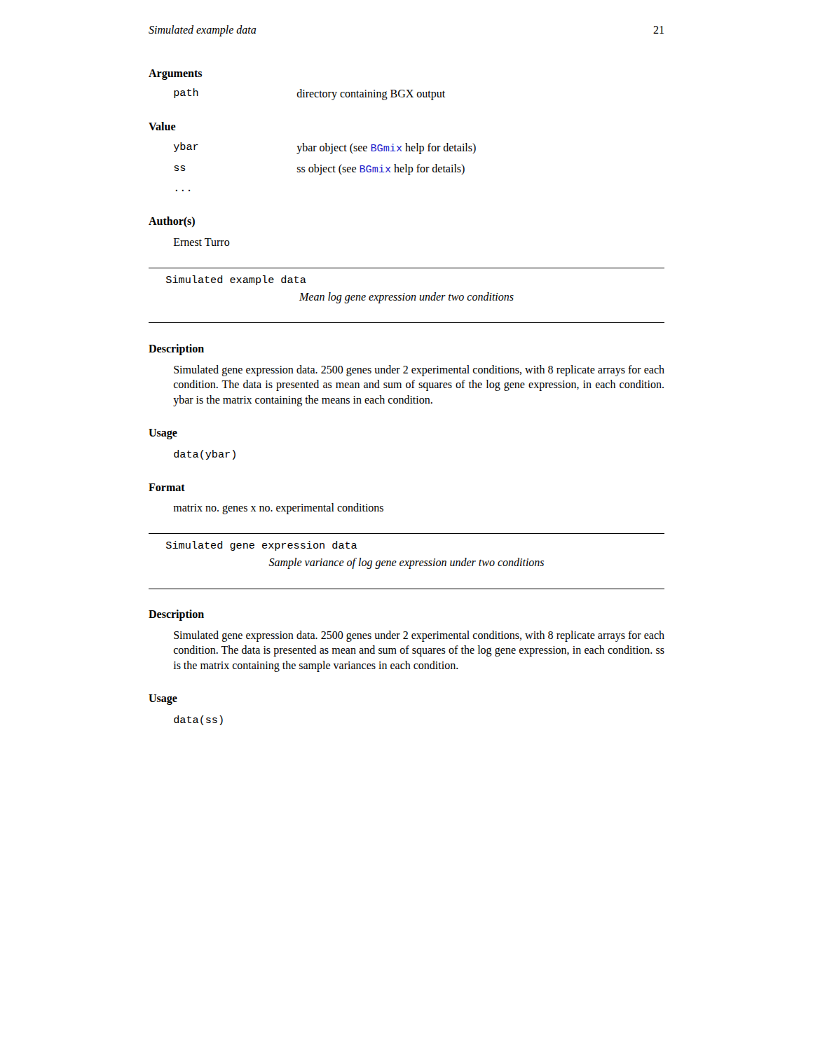Simulated example data 21
Arguments
path
directory containing BGX output
Value
ybar
ybar object (see BGmix help for details)
ss
ss object (see BGmix help for details)
...
Author(s)
Ernest Turro
Simulated example data
Mean log gene expression under two conditions
Description
Simulated gene expression data. 2500 genes under 2 experimental conditions, with 8 replicate arrays for each condition. The data is presented as mean and sum of squares of the log gene expression, in each condition. ybar is the matrix containing the means in each condition.
Usage
data(ybar)
Format
matrix no. genes x no. experimental conditions
Simulated gene expression data
Sample variance of log gene expression under two conditions
Description
Simulated gene expression data. 2500 genes under 2 experimental conditions, with 8 replicate arrays for each condition. The data is presented as mean and sum of squares of the log gene expression, in each condition. ss is the matrix containing the sample variances in each condition.
Usage
data(ss)